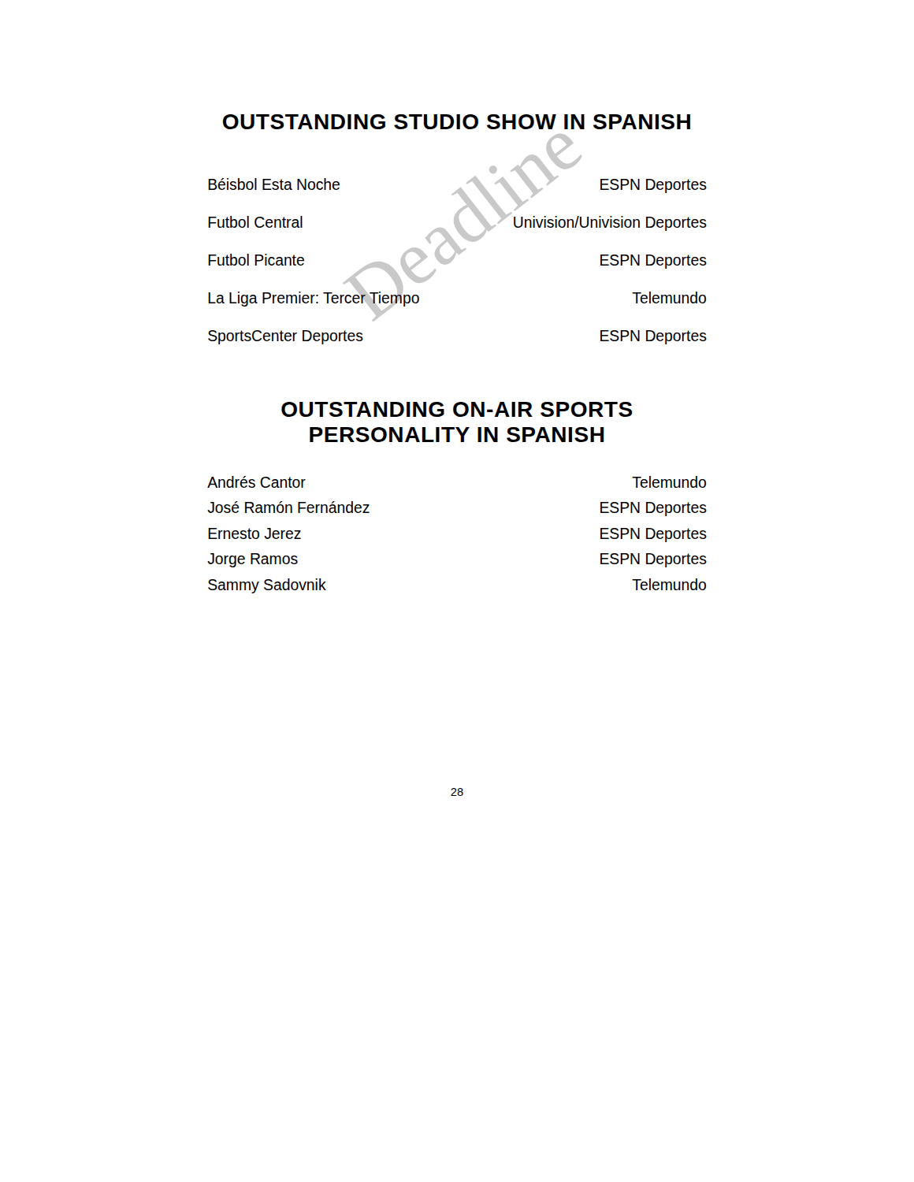Deadline
OUTSTANDING STUDIO SHOW IN SPANISH
| Béisbol Esta Noche | ESPN Deportes |
| Futbol Central | Univision/Univision Deportes |
| Futbol Picante | ESPN Deportes |
| La Liga Premier: Tercer Tiempo | Telemundo |
| SportsCenter Deportes | ESPN Deportes |
OUTSTANDING ON-AIR SPORTS PERSONALITY IN SPANISH
| Andrés Cantor | Telemundo |
| José Ramón Fernández | ESPN Deportes |
| Ernesto Jerez | ESPN Deportes |
| Jorge Ramos | ESPN Deportes |
| Sammy Sadovnik | Telemundo |
28